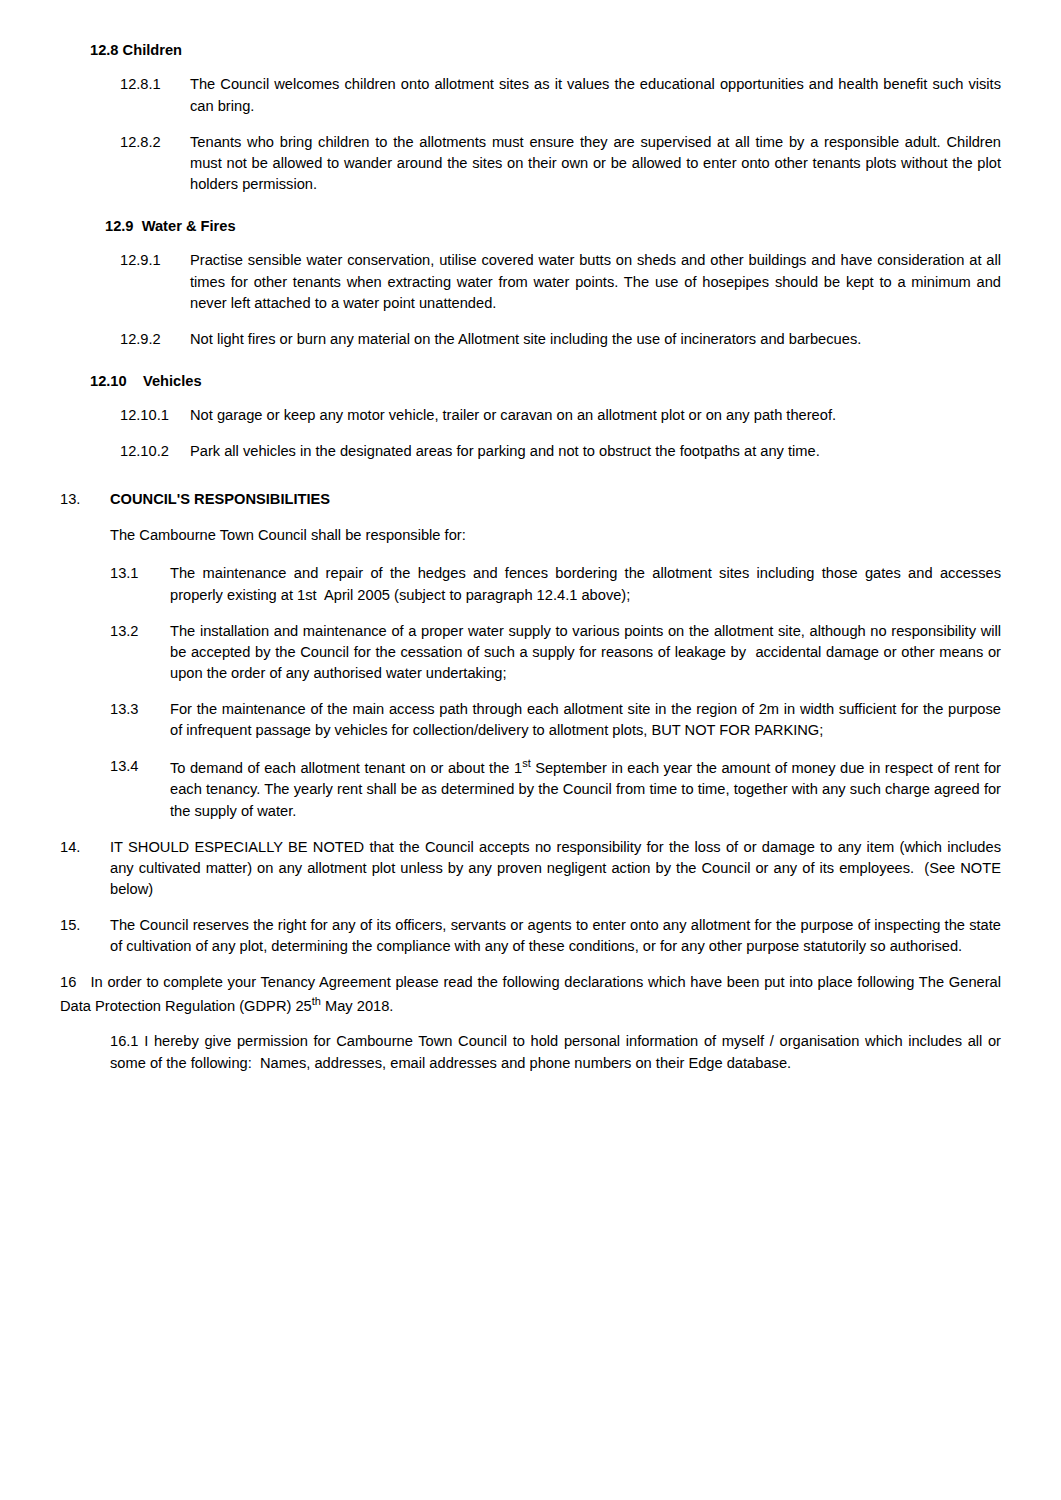12.8 Children
12.8.1
The Council welcomes children onto allotment sites as it values the educational opportunities and health benefit such visits can bring.
12.8.2
Tenants who bring children to the allotments must ensure they are supervised at all time by a responsible adult. Children must not be allowed to wander around the sites on their own or be allowed to enter onto other tenants plots without the plot holders permission.
12.9 Water & Fires
12.9.1
Practise sensible water conservation, utilise covered water butts on sheds and other buildings and have consideration at all times for other tenants when extracting water from water points. The use of hosepipes should be kept to a minimum and never left attached to a water point unattended.
12.9.2
Not light fires or burn any material on the Allotment site including the use of incinerators and barbecues.
12.10 Vehicles
12.10.1
Not garage or keep any motor vehicle, trailer or caravan on an allotment plot or on any path thereof.
12.10.2
Park all vehicles in the designated areas for parking and not to obstruct the footpaths at any time.
13.
COUNCIL'S RESPONSIBILITIES
The Cambourne Town Council shall be responsible for:
13.1
The maintenance and repair of the hedges and fences bordering the allotment sites including those gates and accesses properly existing at 1st April 2005 (subject to paragraph 12.4.1 above);
13.2
The installation and maintenance of a proper water supply to various points on the allotment site, although no responsibility will be accepted by the Council for the cessation of such a supply for reasons of leakage by accidental damage or other means or upon the order of any authorised water undertaking;
13.3
For the maintenance of the main access path through each allotment site in the region of 2m in width sufficient for the purpose of infrequent passage by vehicles for collection/delivery to allotment plots, BUT NOT FOR PARKING;
13.4
To demand of each allotment tenant on or about the 1st September in each year the amount of money due in respect of rent for each tenancy. The yearly rent shall be as determined by the Council from time to time, together with any such charge agreed for the supply of water.
14.
IT SHOULD ESPECIALLY BE NOTED that the Council accepts no responsibility for the loss of or damage to any item (which includes any cultivated matter) on any allotment plot unless by any proven negligent action by the Council or any of its employees. (See NOTE below)
15.
The Council reserves the right for any of its officers, servants or agents to enter onto any allotment for the purpose of inspecting the state of cultivation of any plot, determining the compliance with any of these conditions, or for any other purpose statutorily so authorised.
16 In order to complete your Tenancy Agreement please read the following declarations which have been put into place following The General Data Protection Regulation (GDPR) 25th May 2018.
16.1 I hereby give permission for Cambourne Town Council to hold personal information of myself / organisation which includes all or some of the following: Names, addresses, email addresses and phone numbers on their Edge database.